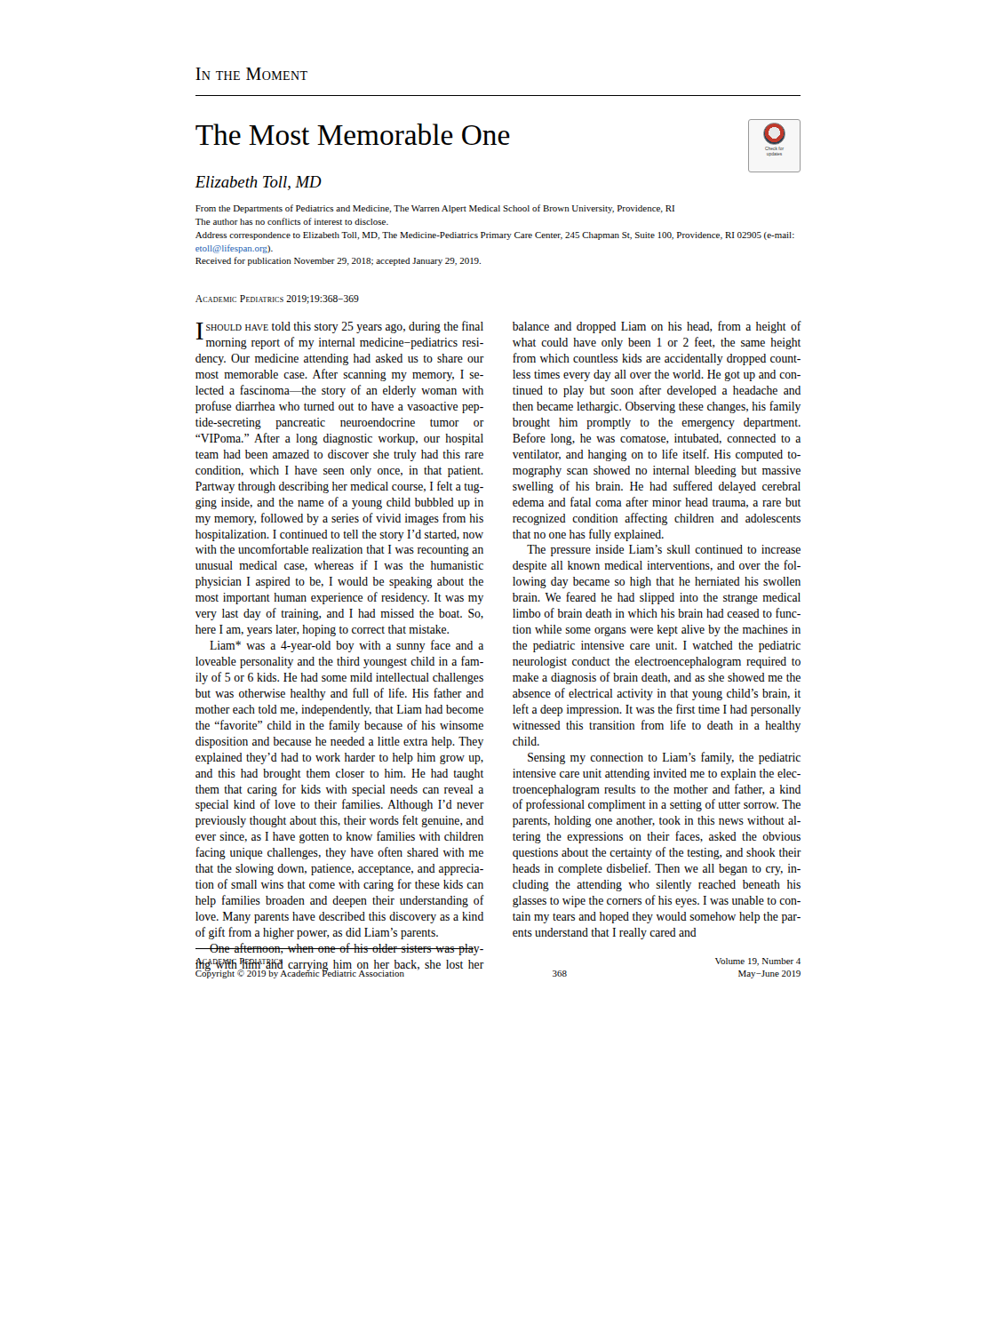In the Moment
The Most Memorable One
Check for
updates
Elizabeth Toll, MD
From the Departments of Pediatrics and Medicine, The Warren Alpert Medical School of Brown University, Providence, RI
The author has no conflicts of interest to disclose.
Address correspondence to Elizabeth Toll, MD, The Medicine-Pediatrics Primary Care Center, 245 Chapman St, Suite 100, Providence, RI 02905 (e-mail: etoll@lifespan.org).
Received for publication November 29, 2018; accepted January 29, 2019.
Academic Pediatrics 2019;19:368−369
I should have told this story 25 years ago, during the final morning report of my internal medicine−pediatrics residency. Our medicine attending had asked us to share our most memorable case. After scanning my memory, I selected a fascinoma—the story of an elderly woman with profuse diarrhea who turned out to have a vasoactive peptide-secreting pancreatic neuroendocrine tumor or “VIPoma.” After a long diagnostic workup, our hospital team had been amazed to discover she truly had this rare condition, which I have seen only once, in that patient. Partway through describing her medical course, I felt a tugging inside, and the name of a young child bubbled up in my memory, followed by a series of vivid images from his hospitalization. I continued to tell the story I’d started, now with the uncomfortable realization that I was recounting an unusual medical case, whereas if I was the humanistic physician I aspired to be, I would be speaking about the most important human experience of residency. It was my very last day of training, and I had missed the boat. So, here I am, years later, hoping to correct that mistake.
Liam* was a 4-year-old boy with a sunny face and a loveable personality and the third youngest child in a family of 5 or 6 kids. He had some mild intellectual challenges but was otherwise healthy and full of life. His father and mother each told me, independently, that Liam had become the “favorite” child in the family because of his winsome disposition and because he needed a little extra help. They explained they’d had to work harder to help him grow up, and this had brought them closer to him. He had taught them that caring for kids with special needs can reveal a special kind of love to their families. Although I’d never previously thought about this, their words felt genuine, and ever since, as I have gotten to know families with children facing unique challenges, they have often shared with me that the slowing down, patience, acceptance, and appreciation of small wins that come with caring for these kids can help families broaden and deepen their understanding of love. Many parents have described this discovery as a kind of gift from a higher power, as did Liam’s parents.
One afternoon, when one of his older sisters was playing with him and carrying him on her back, she lost her balance and dropped Liam on his head, from a height of what could have only been 1 or 2 feet, the same height from which countless kids are accidentally dropped countless times every day all over the world. He got up and continued to play but soon after developed a headache and then became lethargic. Observing these changes, his family brought him promptly to the emergency department. Before long, he was comatose, intubated, connected to a ventilator, and hanging on to life itself. His computed tomography scan showed no internal bleeding but massive swelling of his brain. He had suffered delayed cerebral edema and fatal coma after minor head trauma, a rare but recognized condition affecting children and adolescents that no one has fully explained.
The pressure inside Liam’s skull continued to increase despite all known medical interventions, and over the following day became so high that he herniated his swollen brain. We feared he had slipped into the strange medical limbo of brain death in which his brain had ceased to function while some organs were kept alive by the machines in the pediatric intensive care unit. I watched the pediatric neurologist conduct the electroencephalogram required to make a diagnosis of brain death, and as she showed me the absence of electrical activity in that young child’s brain, it left a deep impression. It was the first time I had personally witnessed this transition from life to death in a healthy child.
Sensing my connection to Liam’s family, the pediatric intensive care unit attending invited me to explain the electroencephalogram results to the mother and father, a kind of professional compliment in a setting of utter sorrow. The parents, holding one another, took in this news without altering the expressions on their faces, asked the obvious questions about the certainty of the testing, and shook their heads in complete disbelief. Then we all began to cry, including the attending who silently reached beneath his glasses to wipe the corners of his eyes. I was unable to contain my tears and hoped they would somehow help the parents understand that I really cared and
Academic Pediatrics
Copyright © 2019 by Academic Pediatric Association
368
Volume 19, Number 4
May−June 2019